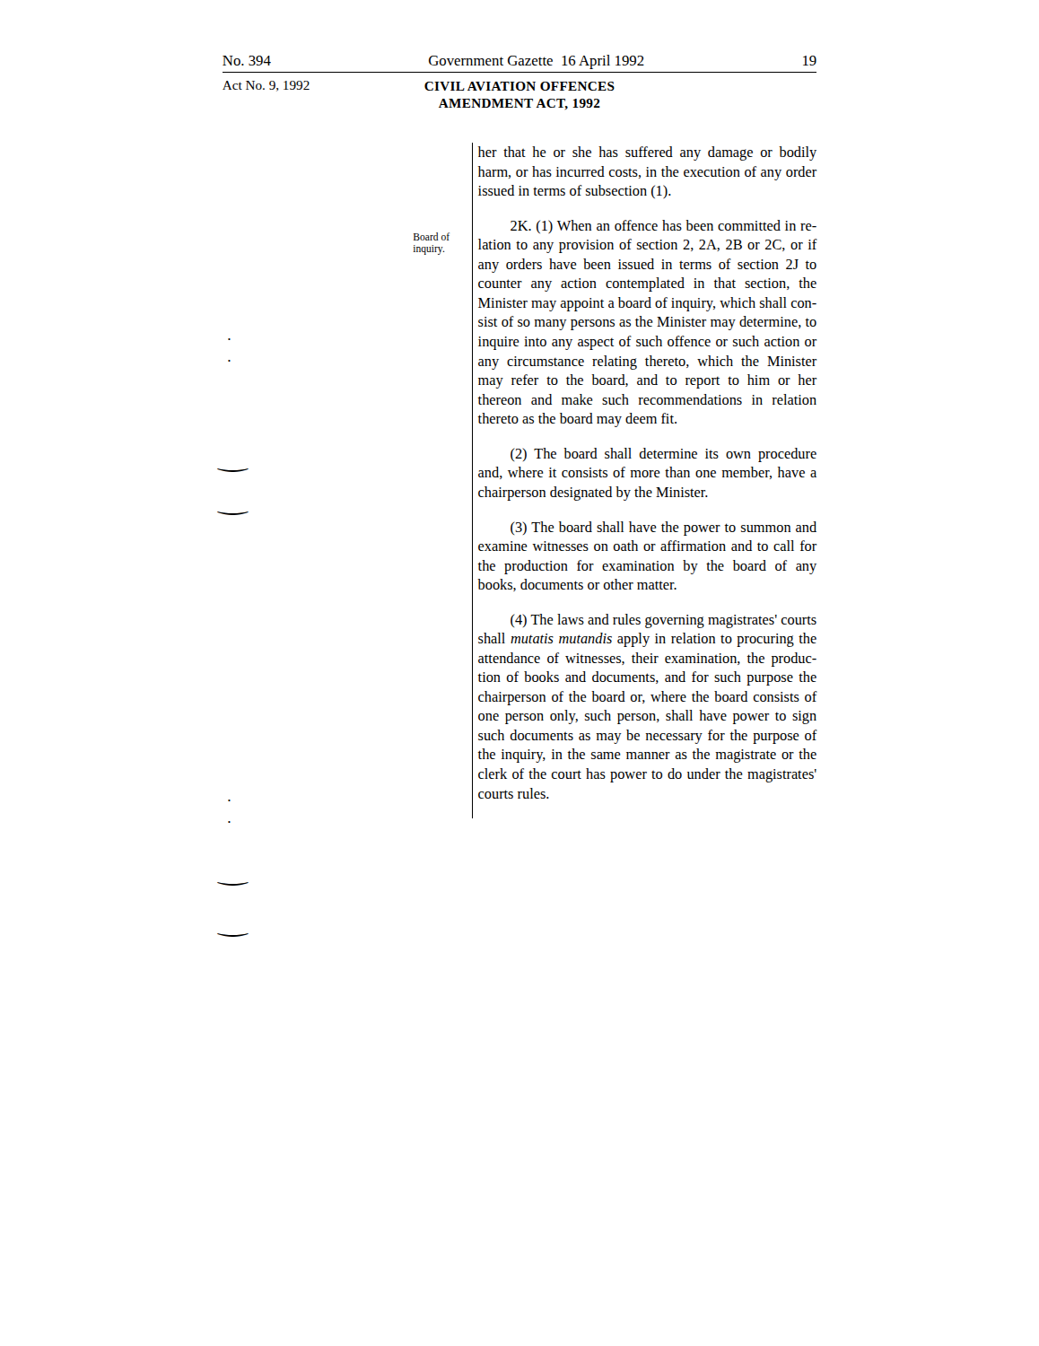No. 394
Government Gazette 16 April 1992
19
Act No. 9, 1992
CIVIL AVIATION OFFENCES
AMENDMENT ACT, 1992
Act No. 9, 1992
·
·
‿
‿
·
‿
·
‿
Board of
inquiry.
her that he or she has suffered any damage or bodily harm, or has incurred costs, in the execution of any order issued in terms of subsection (1).
2K. (1) When an offence has been committed in relation to any provision of section 2, 2A, 2B or 2C, or if any orders have been issued in terms of section 2J to counter any action contemplated in that section, the Minister may appoint a board of inquiry, which shall consist of so many persons as the Minister may determine, to inquire into any aspect of such offence or such action or any circumstance relating thereto, which the Minister may refer to the board, and to report to him or her thereon and make such recommendations in relation thereto as the board may deem fit.
(2) The board shall determine its own procedure and, where it consists of more than one member, have a chairperson designated by the Minister.
(3) The board shall have the power to summon and examine witnesses on oath or affirmation and to call for the production for examination by the board of any books, documents or other matter.
(4) The laws and rules governing magistrates' courts shall mutatis mutandis apply in relation to procuring the attendance of witnesses, their examination, the production of books and documents, and for such purpose the chairperson of the board or, where the board consists of one person only, such person, shall have power to sign such documents as may be necessary for the purpose of the inquiry, in the same manner as the magistrate or the clerk of the court has power to do under the magistrates' courts rules.